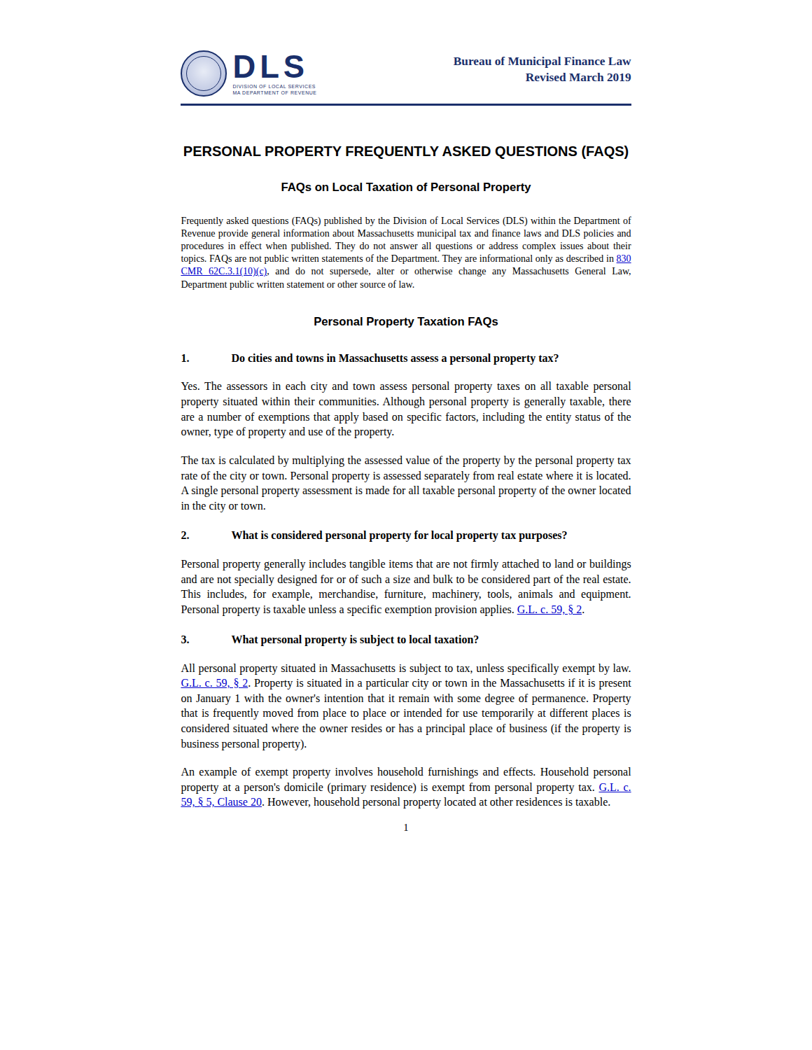DLS
DIVISION OF LOCAL SERVICES
MA DEPARTMENT OF REVENUE
Bureau of Municipal Finance Law
Revised March 2019
PERSONAL PROPERTY FREQUENTLY ASKED QUESTIONS (FAQS)
FAQs on Local Taxation of Personal Property
Frequently asked questions (FAQs) published by the Division of Local Services (DLS) within the Department of Revenue provide general information about Massachusetts municipal tax and finance laws and DLS policies and procedures in effect when published. They do not answer all questions or address complex issues about their topics. FAQs are not public written statements of the Department. They are informational only as described in 830 CMR 62C.3.1(10)(c), and do not supersede, alter or otherwise change any Massachusetts General Law, Department public written statement or other source of law.
Personal Property Taxation FAQs
1. Do cities and towns in Massachusetts assess a personal property tax?
Yes. The assessors in each city and town assess personal property taxes on all taxable personal property situated within their communities. Although personal property is generally taxable, there are a number of exemptions that apply based on specific factors, including the entity status of the owner, type of property and use of the property.
The tax is calculated by multiplying the assessed value of the property by the personal property tax rate of the city or town. Personal property is assessed separately from real estate where it is located. A single personal property assessment is made for all taxable personal property of the owner located in the city or town.
2. What is considered personal property for local property tax purposes?
Personal property generally includes tangible items that are not firmly attached to land or buildings and are not specially designed for or of such a size and bulk to be considered part of the real estate. This includes, for example, merchandise, furniture, machinery, tools, animals and equipment. Personal property is taxable unless a specific exemption provision applies. G.L. c. 59, § 2.
3. What personal property is subject to local taxation?
All personal property situated in Massachusetts is subject to tax, unless specifically exempt by law. G.L. c. 59, § 2. Property is situated in a particular city or town in the Massachusetts if it is present on January 1 with the owner's intention that it remain with some degree of permanence. Property that is frequently moved from place to place or intended for use temporarily at different places is considered situated where the owner resides or has a principal place of business (if the property is business personal property).
An example of exempt property involves household furnishings and effects. Household personal property at a person's domicile (primary residence) is exempt from personal property tax. G.L. c. 59, § 5, Clause 20. However, household personal property located at other residences is taxable.
1